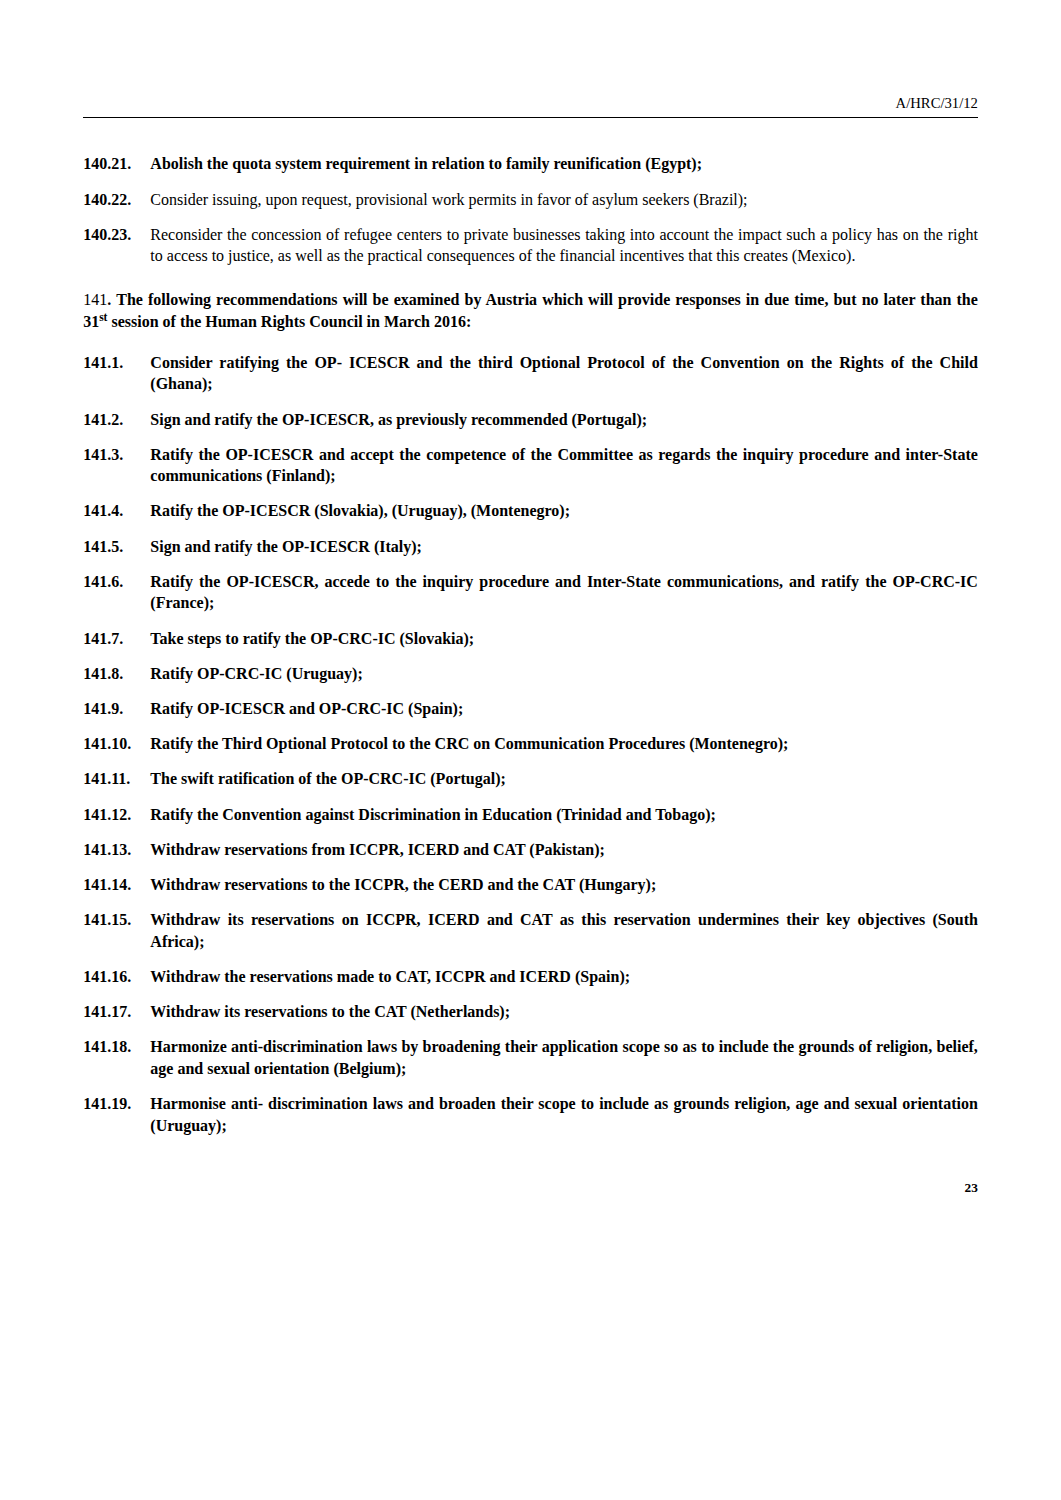A/HRC/31/12
140.21. Abolish the quota system requirement in relation to family reunification (Egypt);
140.22. Consider issuing, upon request, provisional work permits in favor of asylum seekers (Brazil);
140.23. Reconsider the concession of refugee centers to private businesses taking into account the impact such a policy has on the right to access to justice, as well as the practical consequences of the financial incentives that this creates (Mexico).
141. The following recommendations will be examined by Austria which will provide responses in due time, but no later than the 31st session of the Human Rights Council in March 2016:
141.1. Consider ratifying the OP- ICESCR and the third Optional Protocol of the Convention on the Rights of the Child (Ghana);
141.2. Sign and ratify the OP-ICESCR, as previously recommended (Portugal);
141.3. Ratify the OP-ICESCR and accept the competence of the Committee as regards the inquiry procedure and inter-State communications (Finland);
141.4. Ratify the OP-ICESCR (Slovakia), (Uruguay), (Montenegro);
141.5. Sign and ratify the OP-ICESCR (Italy);
141.6. Ratify the OP-ICESCR, accede to the inquiry procedure and Inter-State communications, and ratify the OP-CRC-IC (France);
141.7. Take steps to ratify the OP-CRC-IC (Slovakia);
141.8. Ratify OP-CRC-IC (Uruguay);
141.9. Ratify OP-ICESCR and OP-CRC-IC (Spain);
141.10. Ratify the Third Optional Protocol to the CRC on Communication Procedures (Montenegro);
141.11. The swift ratification of the OP-CRC-IC (Portugal);
141.12. Ratify the Convention against Discrimination in Education (Trinidad and Tobago);
141.13. Withdraw reservations from ICCPR, ICERD and CAT (Pakistan);
141.14. Withdraw reservations to the ICCPR, the CERD and the CAT (Hungary);
141.15. Withdraw its reservations on ICCPR, ICERD and CAT as this reservation undermines their key objectives (South Africa);
141.16. Withdraw the reservations made to CAT, ICCPR and ICERD (Spain);
141.17. Withdraw its reservations to the CAT (Netherlands);
141.18. Harmonize anti-discrimination laws by broadening their application scope so as to include the grounds of religion, belief, age and sexual orientation (Belgium);
141.19. Harmonise anti- discrimination laws and broaden their scope to include as grounds religion, age and sexual orientation (Uruguay);
23